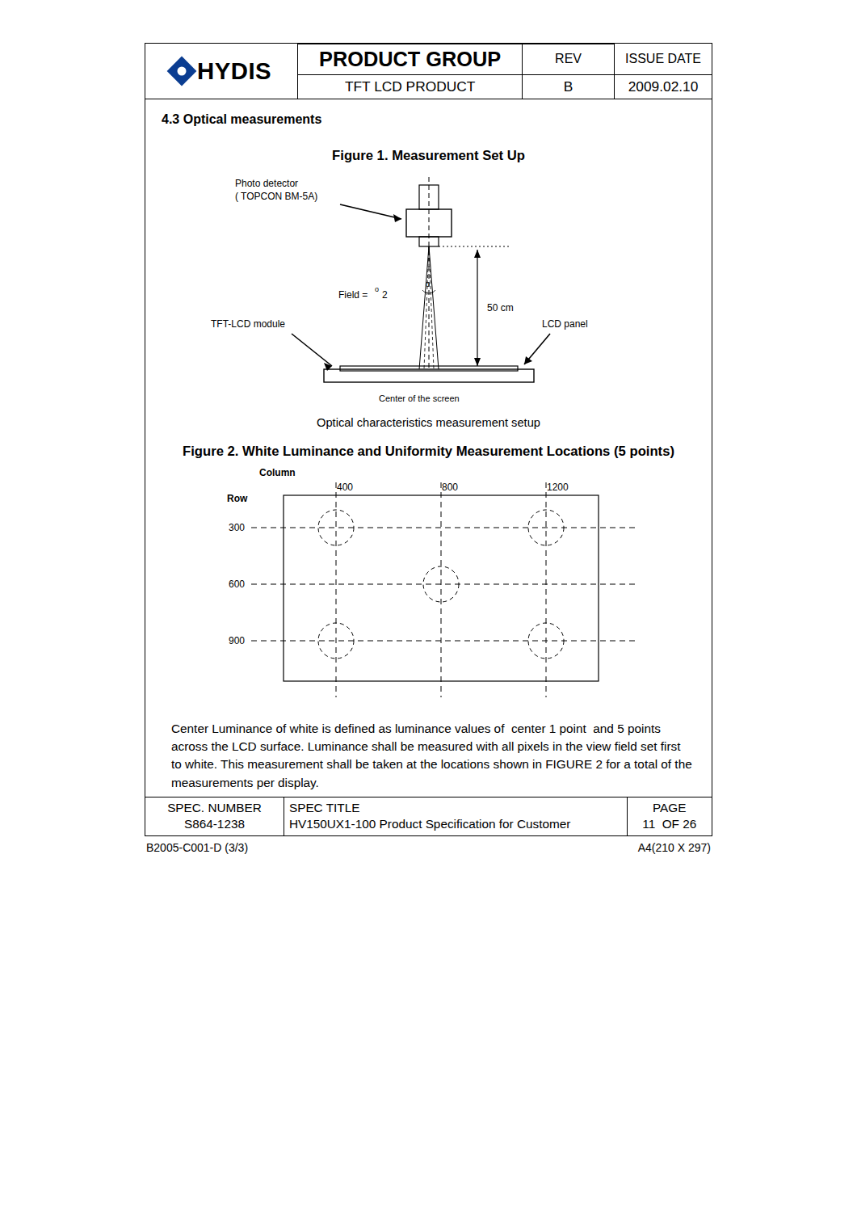| HYDIS | PRODUCT GROUP | REV | ISSUE DATE |
| TFT LCD PRODUCT | B | 2009.02.10 |
4.3 Optical measurements
Figure 1. Measurement Set Up
Photo detector ( TOPCON BM-5A) Field = 2 o 0 50 cm TFT-LCD module LCD panel Center of the screen
Optical characteristics measurement setup
Figure 2. White Luminance and Uniformity Measurement Locations (5 points)
Column Row 400 800 1200 300 600 900
Center Luminance of white is defined as luminance values of center 1 point and 5 points across the LCD surface. Luminance shall be measured with all pixels in the view field set first to white. This measurement shall be taken at the locations shown in FIGURE 2 for a total of the measurements per display.
| SPEC. NUMBER S864-1238 | SPEC TITLE HV150UX1-100 Product Specification for Customer | PAGE 11 OF 26 |
B2005-C001-D (3/3) A4(210 X 297)